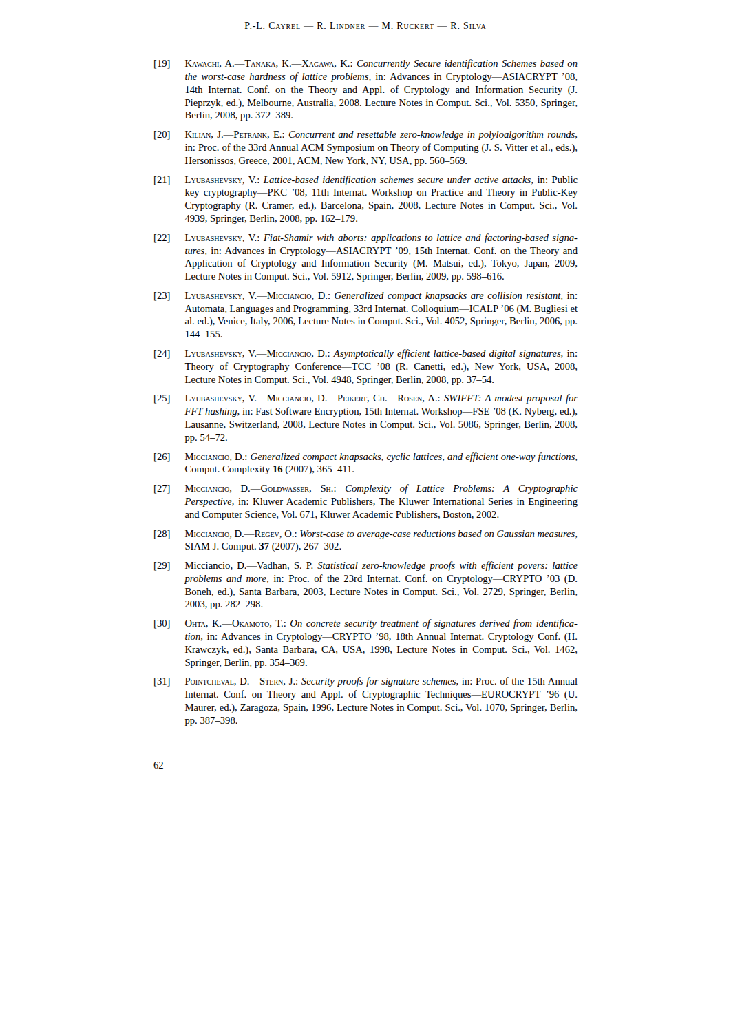P.-L. Cayrel — R. Lindner — M. Rückert — R. Silva
[19] Kawachi, A.—Tanaka, K.—Xagawa, K.: Concurrently Secure identification Schemes based on the worst-case hardness of lattice problems, in: Advances in Cryptology—ASIACRYPT ’08, 14th Internat. Conf. on the Theory and Appl. of Cryptology and Information Security (J. Pieprzyk, ed.), Melbourne, Australia, 2008. Lecture Notes in Comput. Sci., Vol. 5350, Springer, Berlin, 2008, pp. 372–389.
[20] Kilian, J.—Petrank, E.: Concurrent and resettable zero-knowledge in polyloalgorithm rounds, in: Proc. of the 33rd Annual ACM Symposium on Theory of Computing (J. S. Vitter et al., eds.), Hersonissos, Greece, 2001, ACM, New York, NY, USA, pp. 560–569.
[21] Lyubashevsky, V.: Lattice-based identification schemes secure under active attacks, in: Public key cryptography—PKC ’08, 11th Internat. Workshop on Practice and Theory in Public-Key Cryptography (R. Cramer, ed.), Barcelona, Spain, 2008, Lecture Notes in Comput. Sci., Vol. 4939, Springer, Berlin, 2008, pp. 162–179.
[22] Lyubashevsky, V.: Fiat-Shamir with aborts: applications to lattice and factoring-based signatures, in: Advances in Cryptology—ASIACRYPT ’09, 15th Internat. Conf. on the Theory and Application of Cryptology and Information Security (M. Matsui, ed.), Tokyo, Japan, 2009, Lecture Notes in Comput. Sci., Vol. 5912, Springer, Berlin, 2009, pp. 598–616.
[23] Lyubashevsky, V.—Micciancio, D.: Generalized compact knapsacks are collision resistant, in: Automata, Languages and Programming, 33rd Internat. Colloquium—ICALP ’06 (M. Bugliesi et al. ed.), Venice, Italy, 2006, Lecture Notes in Comput. Sci., Vol. 4052, Springer, Berlin, 2006, pp. 144–155.
[24] Lyubashevsky, V.—Micciancio, D.: Asymptotically efficient lattice-based digital signatures, in: Theory of Cryptography Conference—TCC ’08 (R. Canetti, ed.), New York, USA, 2008, Lecture Notes in Comput. Sci., Vol. 4948, Springer, Berlin, 2008, pp. 37–54.
[25] Lyubashevsky, V.—Micciancio, D.—Peikert, Ch.—Rosen, A.: SWIFFT: A modest proposal for FFT hashing, in: Fast Software Encryption, 15th Internat. Workshop—FSE ’08 (K. Nyberg, ed.), Lausanne, Switzerland, 2008, Lecture Notes in Comput. Sci., Vol. 5086, Springer, Berlin, 2008, pp. 54–72.
[26] Micciancio, D.: Generalized compact knapsacks, cyclic lattices, and efficient one-way functions, Comput. Complexity 16 (2007), 365–411.
[27] Micciancio, D.—Goldwasser, Sh.: Complexity of Lattice Problems: A Cryptographic Perspective, in: Kluwer Academic Publishers, The Kluwer International Series in Engineering and Computer Science, Vol. 671, Kluwer Academic Publishers, Boston, 2002.
[28] Micciancio, D.—Regev, O.: Worst-case to average-case reductions based on Gaussian measures, SIAM J. Comput. 37 (2007), 267–302.
[29] Micciancio, D.—Vadhan, S. P. Statistical zero-knowledge proofs with efficient povers: lattice problems and more, in: Proc. of the 23rd Internat. Conf. on Cryptology—CRYPTO ’03 (D. Boneh, ed.), Santa Barbara, 2003, Lecture Notes in Comput. Sci., Vol. 2729, Springer, Berlin, 2003, pp. 282–298.
[30] Ohta, K.—Okamoto, T.: On concrete security treatment of signatures derived from identification, in: Advances in Cryptology—CRYPTO ’98, 18th Annual Internat. Cryptology Conf. (H. Krawczyk, ed.), Santa Barbara, CA, USA, 1998, Lecture Notes in Comput. Sci., Vol. 1462, Springer, Berlin, pp. 354–369.
[31] Pointcheval, D.—Stern, J.: Security proofs for signature schemes, in: Proc. of the 15th Annual Internat. Conf. on Theory and Appl. of Cryptographic Techniques—EUROCRYPT ’96 (U. Maurer, ed.), Zaragoza, Spain, 1996, Lecture Notes in Comput. Sci., Vol. 1070, Springer, Berlin, pp. 387–398.
62